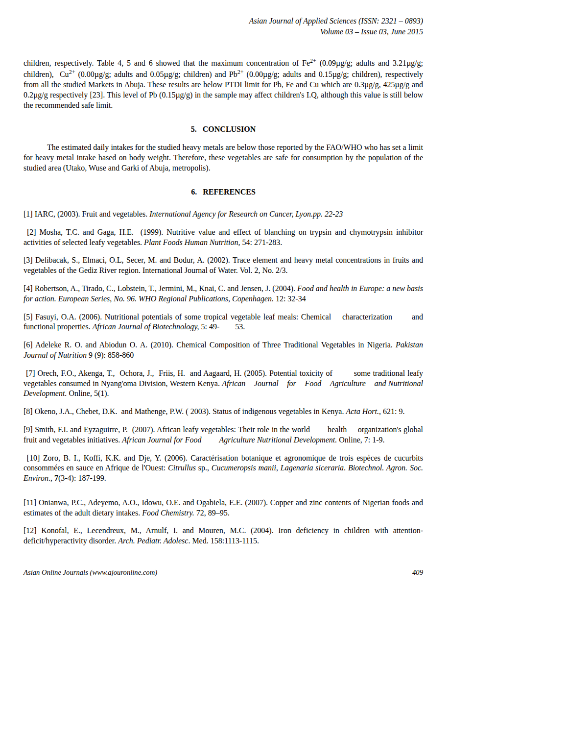Asian Journal of Applied Sciences (ISSN: 2321 – 0893) Volume 03 – Issue 03, June 2015
children, respectively. Table 4, 5 and 6 showed that the maximum concentration of Fe2+ (0.09µg/g; adults and 3.21µg/g; children), Cu2+ (0.00µg/g; adults and 0.05µg/g; children) and Pb2+ (0.00µg/g; adults and 0.15µg/g; children), respectively from all the studied Markets in Abuja. These results are below PTDI limit for Pb, Fe and Cu which are 0.3µg/g, 425µg/g and 0.2µg/g respectively [23]. This level of Pb (0.15µg/g) in the sample may affect children's I.Q, although this value is still below the recommended safe limit.
5. CONCLUSION
The estimated daily intakes for the studied heavy metals are below those reported by the FAO/WHO who has set a limit for heavy metal intake based on body weight. Therefore, these vegetables are safe for consumption by the population of the studied area (Utako, Wuse and Garki of Abuja, metropolis).
6. REFERENCES
[1] IARC, (2003). Fruit and vegetables. International Agency for Research on Cancer, Lyon.pp. 22-23
[2] Mosha, T.C. and Gaga, H.E. (1999). Nutritive value and effect of blanching on trypsin and chymotrypsin inhibitor activities of selected leafy vegetables. Plant Foods Human Nutrition, 54: 271-283.
[3] Delibacak, S., Elmaci, O.L, Secer, M. and Bodur, A. (2002). Trace element and heavy metal concentrations in fruits and vegetables of the Gediz River region. International Journal of Water. Vol. 2, No. 2/3.
[4] Robertson, A., Tirado, C., Lobstein, T., Jermini, M., Knai, C. and Jensen, J. (2004). Food and health in Europe: a new basis for action. European Series, No. 96. WHO Regional Publications, Copenhagen. 12: 32-34
[5] Fasuyi, O.A. (2006). Nutritional potentials of some tropical vegetable leaf meals: Chemical characterization and functional properties. African Journal of Biotechnology, 5: 49- 53.
[6] Adeleke R. O. and Abiodun O. A. (2010). Chemical Composition of Three Traditional Vegetables in Nigeria. Pakistan Journal of Nutrition 9 (9): 858-860
[7] Orech, F.O., Akenga, T., Ochora, J., Friis, H. and Aagaard, H. (2005). Potential toxicity of some traditional leafy vegetables consumed in Nyang'oma Division, Western Kenya. African Journal for Food Agriculture and Nutritional Development. Online, 5(1).
[8] Okeno, J.A., Chebet, D.K. and Mathenge, P.W. ( 2003). Status of indigenous vegetables in Kenya. Acta Hort., 621: 9.
[9] Smith, F.I. and Eyzaguirre, P. (2007). African leafy vegetables: Their role in the world health organization's global fruit and vegetables initiatives. African Journal for Food Agriculture Nutritional Development. Online, 7: 1-9.
[10] Zoro, B. I., Koffi, K.K. and Dje, Y. (2006). Caractérisation botanique et agronomique de trois espèces de cucurbits consommées en sauce en Afrique de l'Ouest: Citrullus sp., Cucumeropsis manii, Lagenaria siceraria. Biotechnol. Agron. Soc. Environ., 7(3-4): 187-199.
[11] Onianwa, P.C., Adeyemo, A.O., Idowu, O.E. and Ogabiela, E.E. (2007). Copper and zinc contents of Nigerian foods and estimates of the adult dietary intakes. Food Chemistry. 72, 89–95.
[12] Konofal, E., Lecendreux, M., Arnulf, I. and Mouren, M.C. (2004). Iron deficiency in children with attention-deficit/hyperactivity disorder. Arch. Pediatr. Adolesc. Med. 158:1113-1115.
Asian Online Journals (www.ajouronline.com) 409